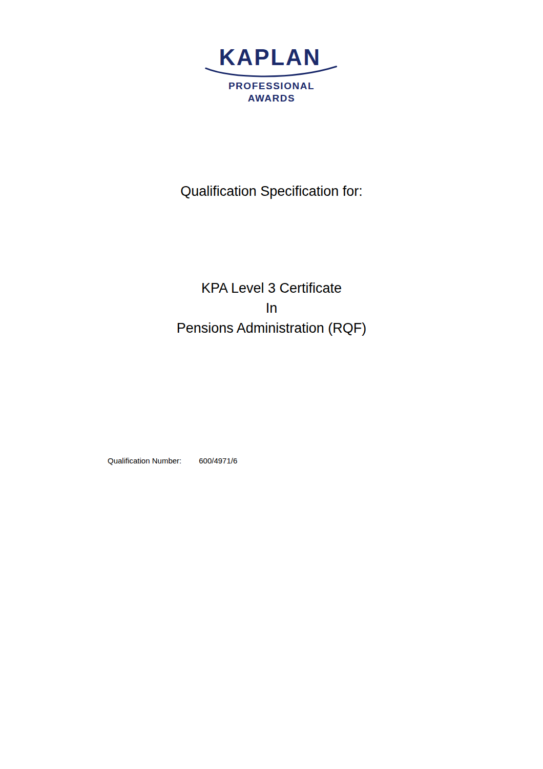KAPLAN
PROFESSIONAL
AWARDS
Qualification Specification for:
KPA Level 3 Certificate
In
Pensions Administration (RQF)
Qualification Number: 600/4971/6